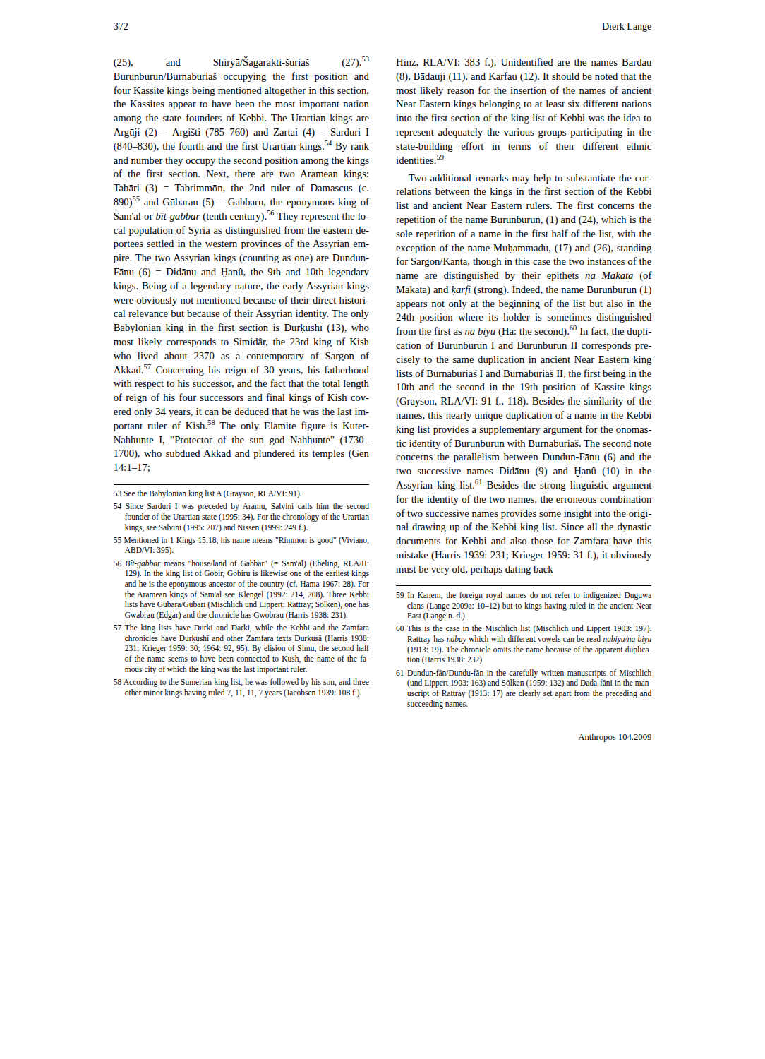372 Dierk Lange
(25), and Shiryā/Šagarakti-šuriaš (27).53 Burunburun/Burnaburiaš occupying the first position and four Kassite kings being mentioned altogether in this section, the Kassites appear to have been the most important nation among the state founders of Kebbi. The Urartian kings are Argūji (2) = Argišti (785–760) and Zartai (4) = Sarduri I (840–830), the fourth and the first Urartian kings.54 By rank and number they occupy the second position among the kings of the first section. Next, there are two Aramean kings: Tabāri (3) = Tabrimmōn, the 2nd ruler of Damascus (c. 890)55 and Gūbarau (5) = Gabbaru, the eponymous king of Sam'al or bît-gabbar (tenth century).56 They represent the local population of Syria as distinguished from the eastern deportees settled in the western provinces of the Assyrian empire. The two Assyrian kings (counting as one) are Dundun-Fānu (6) = Didānu and Ḫanû, the 9th and 10th legendary kings. Being of a legendary nature, the early Assyrian kings were obviously not mentioned because of their direct historical relevance but because of their Assyrian identity. The only Babylonian king in the first section is Durḳushī (13), who most likely corresponds to Simidâr, the 23rd king of Kish who lived about 2370 as a contemporary of Sargon of Akkad.57 Concerning his reign of 30 years, his fatherhood with respect to his successor, and the fact that the total length of reign of his four successors and final kings of Kish covered only 34 years, it can be deduced that he was the last important ruler of Kish.58 The only Elamite figure is Kuter-Nahhunte I, "Protector of the sun god Nahhunte" (1730–1700), who subdued Akkad and plundered its temples (Gen 14:1–17;
53 See the Babylonian king list A (Grayson, RLA/VI: 91).
54 Since Sarduri I was preceded by Aramu, Salvini calls him the second founder of the Urartian state (1995: 34). For the chronology of the Urartian kings, see Salvini (1995: 207) and Nissen (1999: 249 f.).
55 Mentioned in 1 Kings 15:18, his name means "Rimmon is good" (Viviano, ABD/VI: 395).
56 Bît-gabbar means "house/land of Gabbar" (= Sam'al) (Ebeling, RLA/II: 129). In the king list of Gobir, Gobiru is likewise one of the earliest kings and he is the eponymous ancestor of the country (cf. Hama 1967: 28). For the Aramean kings of Sam'al see Klengel (1992: 214, 208). Three Kebbi lists have Gūbara/Gūbari (Mischlich und Lippert; Rattray; Sölken), one has Gwabrau (Edgar) and the chronicle has Gwobrau (Harris 1938: 231).
57 The king lists have Durki and Darki, while the Kebbi and the Zamfara chronicles have Durḳushī and other Zamfara texts Durḳusā (Harris 1938: 231; Krieger 1959: 30; 1964: 92, 95). By elision of Simu, the second half of the name seems to have been connected to Kush, the name of the famous city of which the king was the last important ruler.
58 According to the Sumerian king list, he was followed by his son, and three other minor kings having ruled 7, 11, 11, 7 years (Jacobsen 1939: 108 f.).
Hinz, RLA/VI: 383 f.). Unidentified are the names Bardau (8), Bādauji (11), and Karfau (12). It should be noted that the most likely reason for the insertion of the names of ancient Near Eastern kings belonging to at least six different nations into the first section of the king list of Kebbi was the idea to represent adequately the various groups participating in the state-building effort in terms of their different ethnic identities.59
Two additional remarks may help to substantiate the correlations between the kings in the first section of the Kebbi list and ancient Near Eastern rulers. The first concerns the repetition of the name Burunburun, (1) and (24), which is the sole repetition of a name in the first half of the list, with the exception of the name Muḥammadu, (17) and (26), standing for Sargon/Kanta, though in this case the two instances of the name are distinguished by their epithets na Makāta (of Makata) and ḳarfi (strong). Indeed, the name Burunburun (1) appears not only at the beginning of the list but also in the 24th position where its holder is sometimes distinguished from the first as na biyu (Ha: the second).60 In fact, the duplication of Burunburun I and Burunburun II corresponds precisely to the same duplication in ancient Near Eastern king lists of Burnaburiaš I and Burnaburiaš II, the first being in the 10th and the second in the 19th position of Kassite kings (Grayson, RLA/VI: 91 f., 118). Besides the similarity of the names, this nearly unique duplication of a name in the Kebbi king list provides a supplementary argument for the onomastic identity of Burunburun with Burnaburiaš. The second note concerns the parallelism between Dundun-Fānu (6) and the two successive names Didānu (9) and Ḫanû (10) in the Assyrian king list.61 Besides the strong linguistic argument for the identity of the two names, the erroneous combination of two successive names provides some insight into the original drawing up of the Kebbi king list. Since all the dynastic documents for Kebbi and also those for Zamfara have this mistake (Harris 1939: 231; Krieger 1959: 31 f.), it obviously must be very old, perhaps dating back
59 In Kanem, the foreign royal names do not refer to indigenized Duguwa clans (Lange 2009a: 10–12) but to kings having ruled in the ancient Near East (Lange n. d.).
60 This is the case in the Mischlich list (Mischlich und Lippert 1903: 197). Rattray has nabay which with different vowels can be read nabiyu/na biyu (1913: 19). The chronicle omits the name because of the apparent duplication (Harris 1938: 232).
61 Dundun-fān/Dundu-fān in the carefully written manuscripts of Mischlich (und Lippert 1903: 163) and Sölken (1959: 132) and Dada-fāni in the manuscript of Rattray (1913: 17) are clearly set apart from the preceding and succeeding names.
Anthropos 104.2009